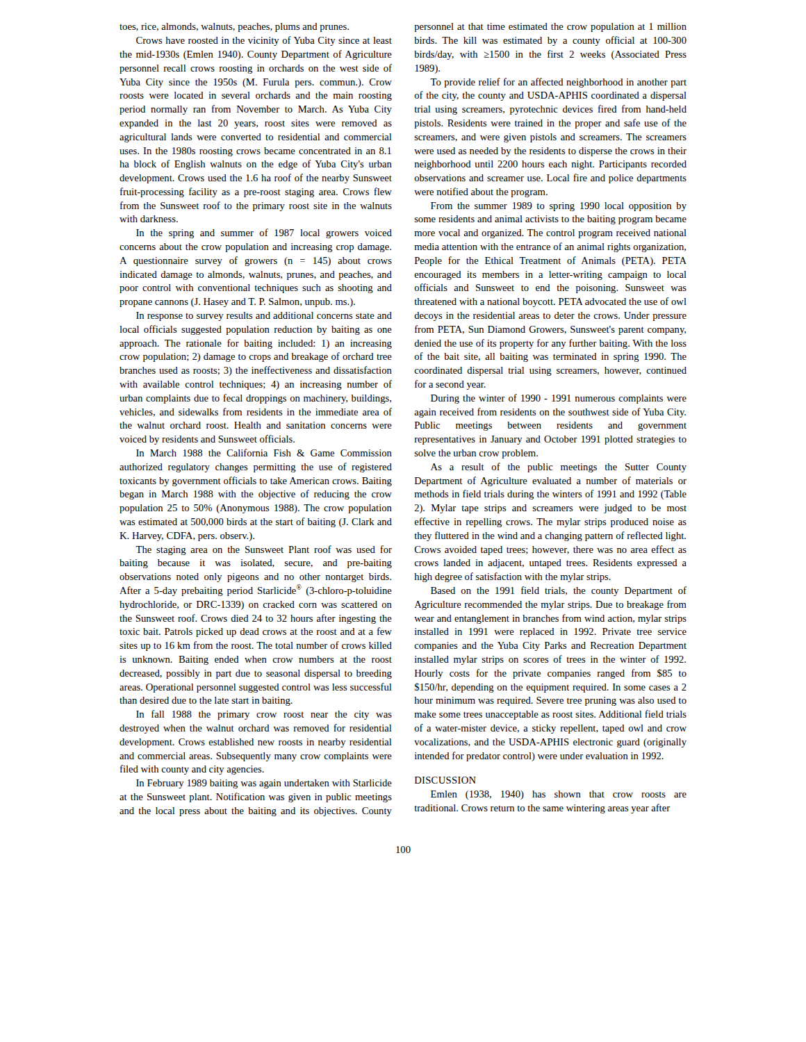toes, rice, almonds, walnuts, peaches, plums and prunes.
Crows have roosted in the vicinity of Yuba City since at least the mid-1930s (Emlen 1940). County Department of Agriculture personnel recall crows roosting in orchards on the west side of Yuba City since the 1950s (M. Furula pers. commun.). Crow roosts were located in several orchards and the main roosting period normally ran from November to March. As Yuba City expanded in the last 20 years, roost sites were removed as agricultural lands were converted to residential and commercial uses. In the 1980s roosting crows became concentrated in an 8.1 ha block of English walnuts on the edge of Yuba City's urban development. Crows used the 1.6 ha roof of the nearby Sunsweet fruit-processing facility as a pre-roost staging area. Crows flew from the Sunsweet roof to the primary roost site in the walnuts with darkness.
In the spring and summer of 1987 local growers voiced concerns about the crow population and increasing crop damage. A questionnaire survey of growers (n = 145) about crows indicated damage to almonds, walnuts, prunes, and peaches, and poor control with conventional techniques such as shooting and propane cannons (J. Hasey and T. P. Salmon, unpub. ms.).
In response to survey results and additional concerns state and local officials suggested population reduction by baiting as one approach. The rationale for baiting included: 1) an increasing crow population; 2) damage to crops and breakage of orchard tree branches used as roosts; 3) the ineffectiveness and dissatisfaction with available control techniques; 4) an increasing number of urban complaints due to fecal droppings on machinery, buildings, vehicles, and sidewalks from residents in the immediate area of the walnut orchard roost. Health and sanitation concerns were voiced by residents and Sunsweet officials.
In March 1988 the California Fish & Game Commission authorized regulatory changes permitting the use of registered toxicants by government officials to take American crows. Baiting began in March 1988 with the objective of reducing the crow population 25 to 50% (Anonymous 1988). The crow population was estimated at 500,000 birds at the start of baiting (J. Clark and K. Harvey, CDFA, pers. observ.).
The staging area on the Sunsweet Plant roof was used for baiting because it was isolated, secure, and pre-baiting observations noted only pigeons and no other nontarget birds. After a 5-day prebaiting period Starlicide® (3-chloro-p-toluidine hydrochloride, or DRC-1339) on cracked corn was scattered on the Sunsweet roof. Crows died 24 to 32 hours after ingesting the toxic bait. Patrols picked up dead crows at the roost and at a few sites up to 16 km from the roost. The total number of crows killed is unknown. Baiting ended when crow numbers at the roost decreased, possibly in part due to seasonal dispersal to breeding areas. Operational personnel suggested control was less successful than desired due to the late start in baiting.
In fall 1988 the primary crow roost near the city was destroyed when the walnut orchard was removed for residential development. Crows established new roosts in nearby residential and commercial areas. Subsequently many crow complaints were filed with county and city agencies.
In February 1989 baiting was again undertaken with Starlicide at the Sunsweet plant. Notification was given in public meetings and the local press about the baiting and its objectives. County personnel at that time estimated the crow population at 1 million birds. The kill was estimated by a county official at 100-300 birds/day, with ≥1500 in the first 2 weeks (Associated Press 1989).
To provide relief for an affected neighborhood in another part of the city, the county and USDA-APHIS coordinated a dispersal trial using screamers, pyrotechnic devices fired from hand-held pistols. Residents were trained in the proper and safe use of the screamers, and were given pistols and screamers. The screamers were used as needed by the residents to disperse the crows in their neighborhood until 2200 hours each night. Participants recorded observations and screamer use. Local fire and police departments were notified about the program.
From the summer 1989 to spring 1990 local opposition by some residents and animal activists to the baiting program became more vocal and organized. The control program received national media attention with the entrance of an animal rights organization, People for the Ethical Treatment of Animals (PETA). PETA encouraged its members in a letter-writing campaign to local officials and Sunsweet to end the poisoning. Sunsweet was threatened with a national boycott. PETA advocated the use of owl decoys in the residential areas to deter the crows. Under pressure from PETA, Sun Diamond Growers, Sunsweet's parent company, denied the use of its property for any further baiting. With the loss of the bait site, all baiting was terminated in spring 1990. The coordinated dispersal trial using screamers, however, continued for a second year.
During the winter of 1990 - 1991 numerous complaints were again received from residents on the southwest side of Yuba City. Public meetings between residents and government representatives in January and October 1991 plotted strategies to solve the urban crow problem.
As a result of the public meetings the Sutter County Department of Agriculture evaluated a number of materials or methods in field trials during the winters of 1991 and 1992 (Table 2). Mylar tape strips and screamers were judged to be most effective in repelling crows. The mylar strips produced noise as they fluttered in the wind and a changing pattern of reflected light. Crows avoided taped trees; however, there was no area effect as crows landed in adjacent, untaped trees. Residents expressed a high degree of satisfaction with the mylar strips.
Based on the 1991 field trials, the county Department of Agriculture recommended the mylar strips. Due to breakage from wear and entanglement in branches from wind action, mylar strips installed in 1991 were replaced in 1992. Private tree service companies and the Yuba City Parks and Recreation Department installed mylar strips on scores of trees in the winter of 1992. Hourly costs for the private companies ranged from $85 to $150/hr, depending on the equipment required. In some cases a 2 hour minimum was required. Severe tree pruning was also used to make some trees unacceptable as roost sites. Additional field trials of a water-mister device, a sticky repellent, taped owl and crow vocalizations, and the USDA-APHIS electronic guard (originally intended for predator control) were under evaluation in 1992.
DISCUSSION
Emlen (1938, 1940) has shown that crow roosts are traditional. Crows return to the same wintering areas year after
100